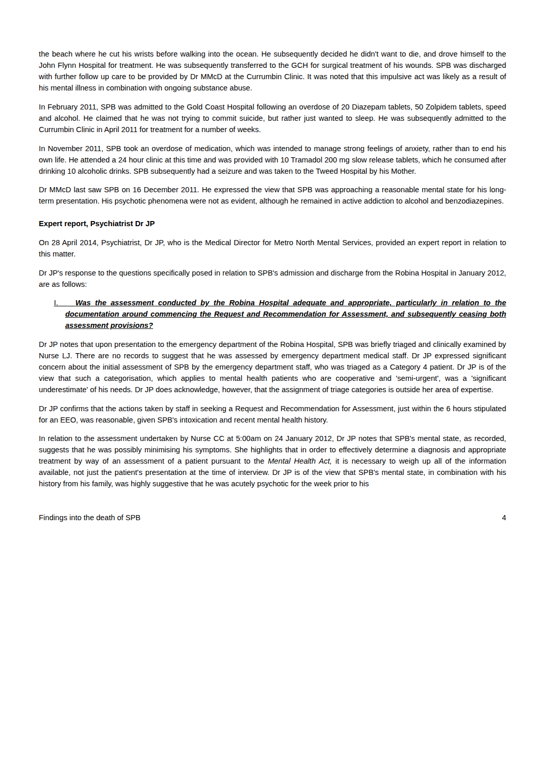the beach where he cut his wrists before walking into the ocean. He subsequently decided he didn't want to die, and drove himself to the John Flynn Hospital for treatment. He was subsequently transferred to the GCH for surgical treatment of his wounds. SPB was discharged with further follow up care to be provided by Dr MMcD at the Currumbin Clinic. It was noted that this impulsive act was likely as a result of his mental illness in combination with ongoing substance abuse.
In February 2011, SPB was admitted to the Gold Coast Hospital following an overdose of 20 Diazepam tablets, 50 Zolpidem tablets, speed and alcohol. He claimed that he was not trying to commit suicide, but rather just wanted to sleep. He was subsequently admitted to the Currumbin Clinic in April 2011 for treatment for a number of weeks.
In November 2011, SPB took an overdose of medication, which was intended to manage strong feelings of anxiety, rather than to end his own life. He attended a 24 hour clinic at this time and was provided with 10 Tramadol 200 mg slow release tablets, which he consumed after drinking 10 alcoholic drinks. SPB subsequently had a seizure and was taken to the Tweed Hospital by his Mother.
Dr MMcD last saw SPB on 16 December 2011. He expressed the view that SPB was approaching a reasonable mental state for his long-term presentation. His psychotic phenomena were not as evident, although he remained in active addiction to alcohol and benzodiazepines.
Expert report, Psychiatrist Dr JP
On 28 April 2014, Psychiatrist, Dr JP, who is the Medical Director for Metro North Mental Services, provided an expert report in relation to this matter.
Dr JP's response to the questions specifically posed in relation to SPB's admission and discharge from the Robina Hospital in January 2012, are as follows:
I. Was the assessment conducted by the Robina Hospital adequate and appropriate, particularly in relation to the documentation around commencing the Request and Recommendation for Assessment, and subsequently ceasing both assessment provisions?
Dr JP notes that upon presentation to the emergency department of the Robina Hospital, SPB was briefly triaged and clinically examined by Nurse LJ. There are no records to suggest that he was assessed by emergency department medical staff. Dr JP expressed significant concern about the initial assessment of SPB by the emergency department staff, who was triaged as a Category 4 patient. Dr JP is of the view that such a categorisation, which applies to mental health patients who are cooperative and 'semi-urgent', was a 'significant underestimate' of his needs. Dr JP does acknowledge, however, that the assignment of triage categories is outside her area of expertise.
Dr JP confirms that the actions taken by staff in seeking a Request and Recommendation for Assessment, just within the 6 hours stipulated for an EEO, was reasonable, given SPB's intoxication and recent mental health history.
In relation to the assessment undertaken by Nurse CC at 5:00am on 24 January 2012, Dr JP notes that SPB's mental state, as recorded, suggests that he was possibly minimising his symptoms. She highlights that in order to effectively determine a diagnosis and appropriate treatment by way of an assessment of a patient pursuant to the Mental Health Act, it is necessary to weigh up all of the information available, not just the patient's presentation at the time of interview. Dr JP is of the view that SPB's mental state, in combination with his history from his family, was highly suggestive that he was acutely psychotic for the week prior to his
Findings into the death of SPB 4